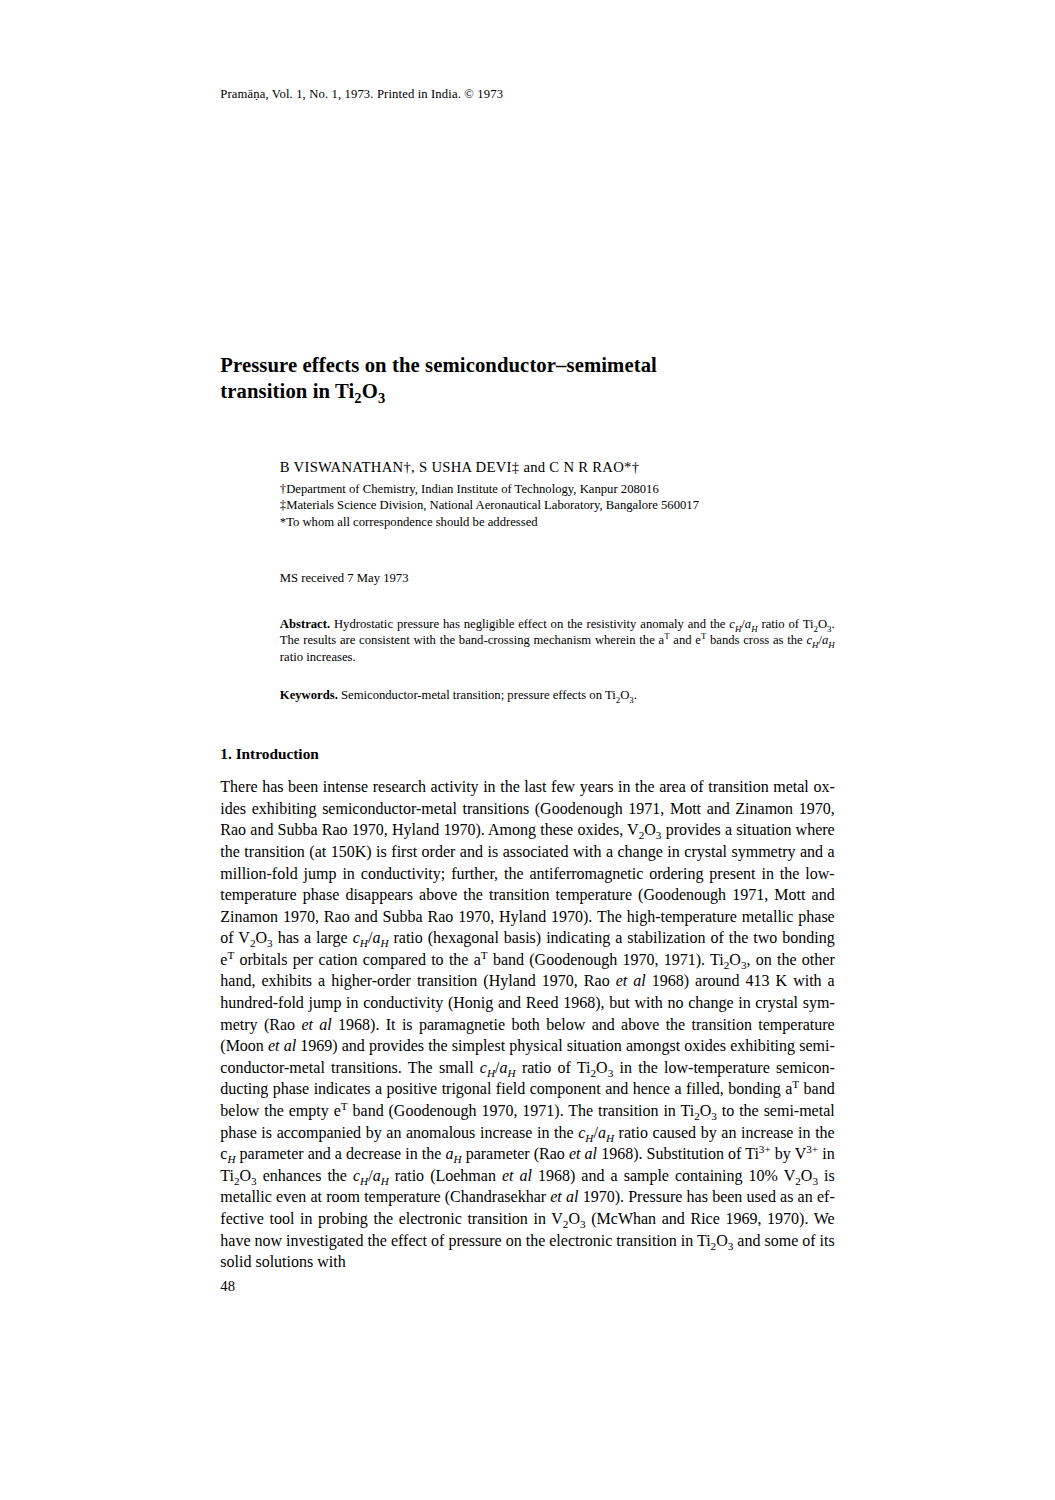Pramāṇa, Vol. 1, No. 1, 1973. Printed in India. © 1973
Pressure effects on the semiconductor–semimetal
transition in Ti2O3
B VISWANATHAN†, S USHA DEVI‡ and C N R RAO*†
†Department of Chemistry, Indian Institute of Technology, Kanpur 208016
‡Materials Science Division, National Aeronautical Laboratory, Bangalore 560017
*To whom all correspondence should be addressed
MS received 7 May 1973
Abstract. Hydrostatic pressure has negligible effect on the resistivity anomaly and the cH/aH ratio of Ti2O3. The results are consistent with the band-crossing mechanism wherein the aT and eT bands cross as the cH/aH ratio increases.
Keywords. Semiconductor-metal transition; pressure effects on Ti2O3.
1. Introduction
There has been intense research activity in the last few years in the area of transition metal oxides exhibiting semiconductor-metal transitions (Goodenough 1971, Mott and Zinamon 1970, Rao and Subba Rao 1970, Hyland 1970). Among these oxides, V2O3 provides a situation where the transition (at 150K) is first order and is associated with a change in crystal symmetry and a million-fold jump in conductivity; further, the antiferromagnetic ordering present in the low-temperature phase disappears above the transition temperature (Goodenough 1971, Mott and Zinamon 1970, Rao and Subba Rao 1970, Hyland 1970). The high-temperature metallic phase of V2O3 has a large cH/aH ratio (hexagonal basis) indicating a stabilization of the two bonding eT orbitals per cation compared to the aT band (Goodenough 1970, 1971). Ti2O3, on the other hand, exhibits a higher-order transition (Hyland 1970, Rao et al 1968) around 413 K with a hundred-fold jump in conductivity (Honig and Reed 1968), but with no change in crystal symmetry (Rao et al 1968). It is paramagnetie both below and above the transition temperature (Moon et al 1969) and provides the simplest physical situation amongst oxides exhibiting semiconductor-metal transitions. The small cH/aH ratio of Ti2O3 in the low-temperature semiconducting phase indicates a positive trigonal field component and hence a filled, bonding aT band below the empty eT band (Goodenough 1970, 1971). The transition in Ti2O3 to the semi-metal phase is accompanied by an anomalous increase in the cH/aH ratio caused by an increase in the cH parameter and a decrease in the aH parameter (Rao et al 1968). Substitution of Ti3+ by V3+ in Ti2O3 enhances the cH/aH ratio (Loehman et al 1968) and a sample containing 10% V2O3 is metallic even at room temperature (Chandrasekhar et al 1970). Pressure has been used as an effective tool in probing the electronic transition in V2O3 (McWhan and Rice 1969, 1970). We have now investigated the effect of pressure on the electronic transition in Ti2O3 and some of its solid solutions with
48